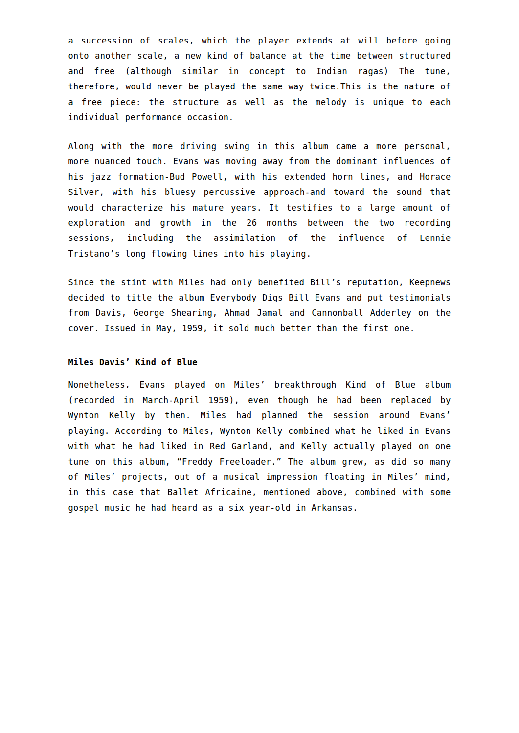a succession of scales, which the player extends at will before going onto another scale, a new kind of balance at the time between structured and free (although similar in concept to Indian ragas) The tune, therefore, would never be played the same way twice.This is the nature of a free piece: the structure as well as the melody is unique to each individual performance occasion.
Along with the more driving swing in this album came a more personal, more nuanced touch. Evans was moving away from the dominant influences of his jazz formation-Bud Powell, with his extended horn lines, and Horace Silver, with his bluesy percussive approach-and toward the sound that would characterize his mature years. It testifies to a large amount of exploration and growth in the 26 months between the two recording sessions, including the assimilation of the influence of Lennie Tristano’s long flowing lines into his playing.
Since the stint with Miles had only benefited Bill’s reputation, Keepnews decided to title the album Everybody Digs Bill Evans and put testimonials from Davis, George Shearing, Ahmad Jamal and Cannonball Adderley on the cover. Issued in May, 1959, it sold much better than the first one.
Miles Davis’ Kind of Blue
Nonetheless, Evans played on Miles’ breakthrough Kind of Blue album (recorded in March-April 1959), even though he had been replaced by Wynton Kelly by then. Miles had planned the session around Evans’ playing. According to Miles, Wynton Kelly combined what he liked in Evans with what he had liked in Red Garland, and Kelly actually played on one tune on this album, “Freddy Freeloader.” The album grew, as did so many of Miles’ projects, out of a musical impression floating in Miles’ mind, in this case that Ballet Africaine, mentioned above, combined with some gospel music he had heard as a six year-old in Arkansas.